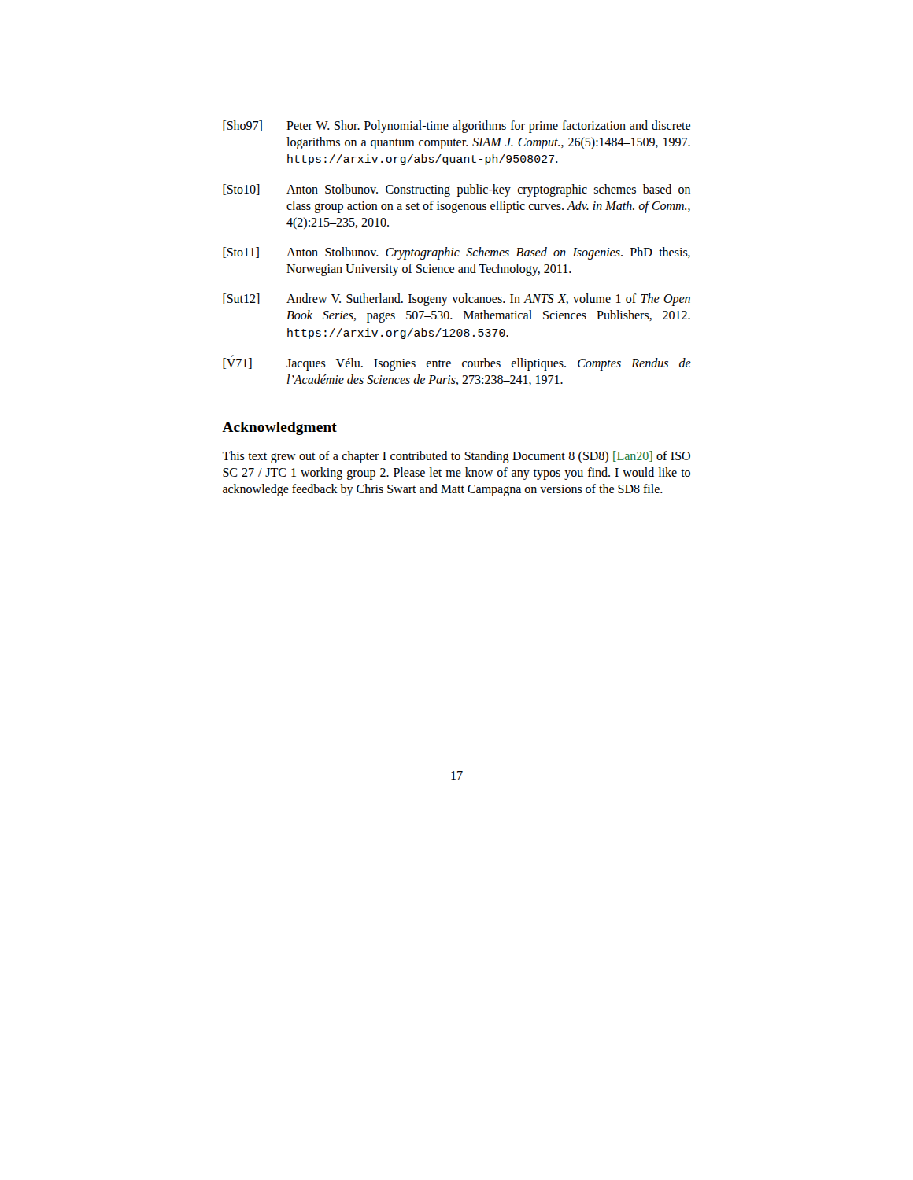[Sho97]
Peter W. Shor. Polynomial-time algorithms for prime factorization and discrete logarithms on a quantum computer. SIAM J. Comput., 26(5):1484–1509, 1997. https://arxiv.org/abs/quant-ph/9508027.
[Sto10]
Anton Stolbunov. Constructing public-key cryptographic schemes based on class group action on a set of isogenous elliptic curves. Adv. in Math. of Comm., 4(2):215–235, 2010.
[Sto11]
Anton Stolbunov. Cryptographic Schemes Based on Isogenies. PhD thesis, Norwegian University of Science and Technology, 2011.
[Sut12]
Andrew V. Sutherland. Isogeny volcanoes. In ANTS X, volume 1 of The Open Book Series, pages 507–530. Mathematical Sciences Publishers, 2012. https://arxiv.org/abs/1208.5370.
[V́71]
Jacques Vélu. Isognies entre courbes elliptiques. Comptes Rendus de l’Académie des Sciences de Paris, 273:238–241, 1971.
Acknowledgment
This text grew out of a chapter I contributed to Standing Document 8 (SD8) [Lan20] of ISO SC 27 / JTC 1 working group 2. Please let me know of any typos you find. I would like to acknowledge feedback by Chris Swart and Matt Campagna on versions of the SD8 file.
17